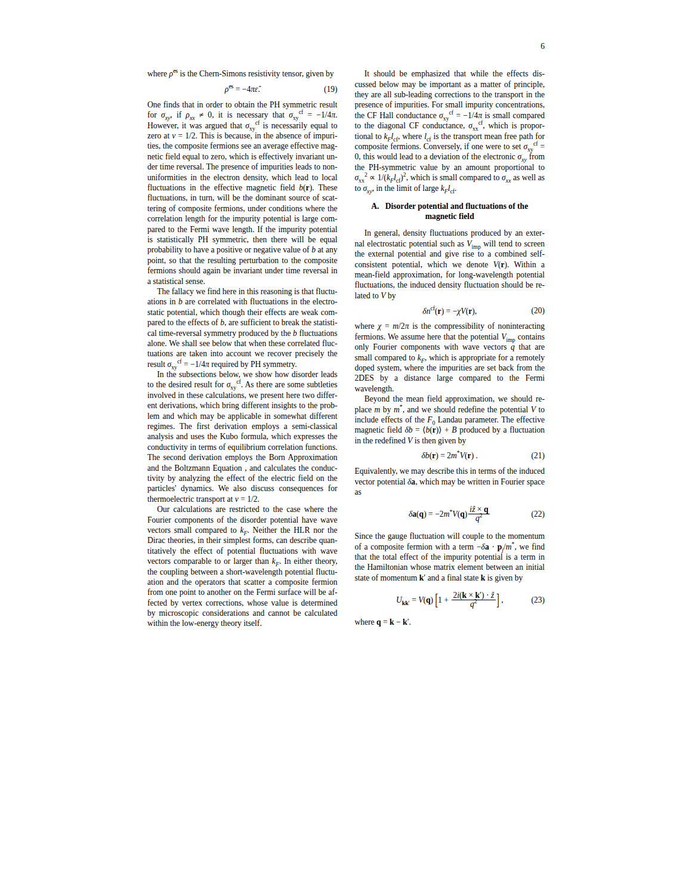6
where ρ̂cs is the Chern-Simons resistivity tensor, given by
ρ̂cs = −4πε̂. (19)
One finds that in order to obtain the PH symmetric result for σxy, if ρxx ≠ 0, it is necessary that σxycf = −1/4π. However, it was argued that σxycf is necessarily equal to zero at ν = 1/2. This is because, in the absence of impurities, the composite fermions see an average effective magnetic field equal to zero, which is effectively invariant under time reversal. The presence of impurities leads to non-uniformities in the electron density, which lead to local fluctuations in the effective magnetic field b(r). These fluctuations, in turn, will be the dominant source of scattering of composite fermions, under conditions where the correlation length for the impurity potential is large compared to the Fermi wave length. If the impurity potential is statistically PH symmetric, then there will be equal probability to have a positive or negative value of b at any point, so that the resulting perturbation to the composite fermions should again be invariant under time reversal in a statistical sense.
The fallacy we find here in this reasoning is that fluctuations in b are correlated with fluctuations in the electrostatic potential, which though their effects are weak compared to the effects of b, are sufficient to break the statistical time-reversal symmetry produced by the b fluctuations alone. We shall see below that when these correlated fluctuations are taken into account we recover precisely the result σxycf = −1/4π required by PH symmetry.
In the subsections below, we show how disorder leads to the desired result for σxycf. As there are some subtleties involved in these calculations, we present here two different derivations, which bring different insights to the problem and which may be applicable in somewhat different regimes. The first derivation employs a semi-classical analysis and uses the Kubo formula, which expresses the conductivity in terms of equilibrium correlation functions. The second derivation employs the Born Approximation and the Boltzmann Equation , and calculates the conductivity by analyzing the effect of the electric field on the particles' dynamics. We also discuss consequences for thermoelectric transport at ν = 1/2.
Our calculations are restricted to the case where the Fourier components of the disorder potential have wave vectors small compared to kF. Neither the HLR nor the Dirac theories, in their simplest forms, can describe quantitatively the effect of potential fluctuations with wave vectors comparable to or larger than kF. In either theory, the coupling between a short-wavelength potential fluctuation and the operators that scatter a composite fermion from one point to another on the Fermi surface will be affected by vertex corrections, whose value is determined by microscopic considerations and cannot be calculated within the low-energy theory itself.
It should be emphasized that while the effects discussed below may be important as a matter of principle, they are all sub-leading corrections to the transport in the presence of impurities. For small impurity concentrations, the CF Hall conductance σxycf = −1/4π is small compared to the diagonal CF conductance, σxxcf, which is proportional to kFlcf, where lcf is the transport mean free path for composite fermions. Conversely, if one were to set σxycf = 0, this would lead to a deviation of the electronic σxy from the PH-symmetric value by an amount proportional to σxx2 ∝ 1/(kFlcf)2, which is small compared to σxx as well as to σxy, in the limit of large kFlcf.
A. Disorder potential and fluctuations of the
magnetic field
In general, density fluctuations produced by an external electrostatic potential such as Vimp will tend to screen the external potential and give rise to a combined self-consistent potential, which we denote V(r). Within a mean-field approximation, for long-wavelength potential fluctuations, the induced density fluctuation should be related to V by
δncf(r) = −χV(r), (20)
where χ = m/2π is the compressibility of noninteracting fermions. We assume here that the potential Vimp contains only Fourier components with wave vectors q that are small compared to kF, which is appropriate for a remotely doped system, where the impurities are set back from the 2DES by a distance large compared to the Fermi wavelength.
Beyond the mean field approximation, we should replace m by m*, and we should redefine the potential V to include effects of the F0 Landau parameter. The effective magnetic field δb = ⟨b(r)⟩ + B produced by a fluctuation in the redefined V is then given by
δb(r) = 2m*V(r) . (21)
Equivalently, we may describe this in terms of the induced vector potential δa, which may be written in Fourier space as
δa(q) = −2m*V(q)iẑ × q q2 (22)
Since the gauge fluctuation will couple to the momentum of a composite fermion with a term −δa · pj/m*, we find that the total effect of the impurity potential is a term in the Hamiltonian whose matrix element between an initial state of momentum k′ and a final state k is given by
Ukk′ = V(q) [1 + 2i(k × k′) · ẑ q2] , (23)
where q = k − k′.